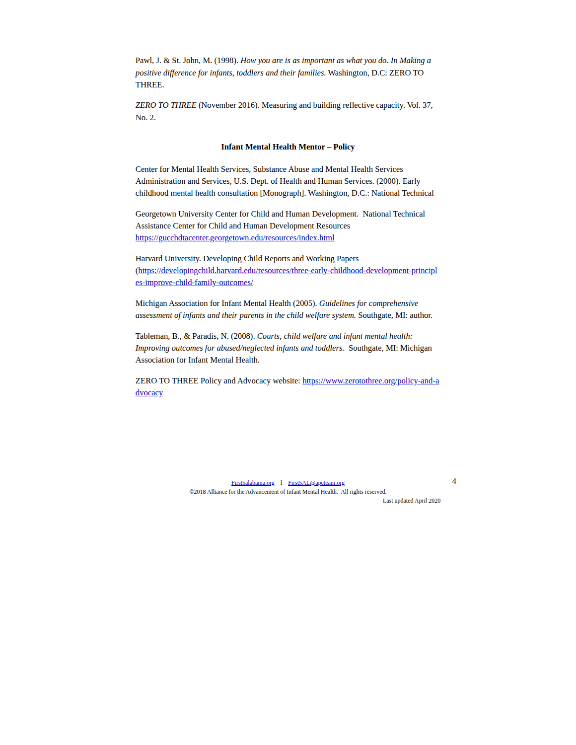Pawl, J. & St. John, M. (1998). How you are is as important as what you do. In Making a positive difference for infants, toddlers and their families. Washington, D.C: ZERO TO THREE.
ZERO TO THREE (November 2016). Measuring and building reflective capacity. Vol. 37, No. 2.
Infant Mental Health Mentor – Policy
Center for Mental Health Services, Substance Abuse and Mental Health Services Administration and Services, U.S. Dept. of Health and Human Services. (2000). Early childhood mental health consultation [Monograph]. Washington, D.C.: National Technical
Georgetown University Center for Child and Human Development. National Technical Assistance Center for Child and Human Development Resources
https://gucchdtacenter.georgetown.edu/resources/index.html
Harvard University. Developing Child Reports and Working Papers
(https://developingchild.harvard.edu/resources/three-early-childhood-development-principles-improve-child-family-outcomes/
Michigan Association for Infant Mental Health (2005). Guidelines for comprehensive assessment of infants and their parents in the child welfare system. Southgate, MI: author.
Tableman, B., & Paradis, N. (2008). Courts, child welfare and infant mental health: Improving outcomes for abused/neglected infants and toddlers. Southgate, MI: Michigan Association for Infant Mental Health.
ZERO TO THREE Policy and Advocacy website: https://www.zerotothree.org/policy-and-advocacy
4
First5alabama.org l First5AL@apcteam.org
©2018 Alliance for the Advancement of Infant Mental Health. All rights reserved.
Last updated April 2020